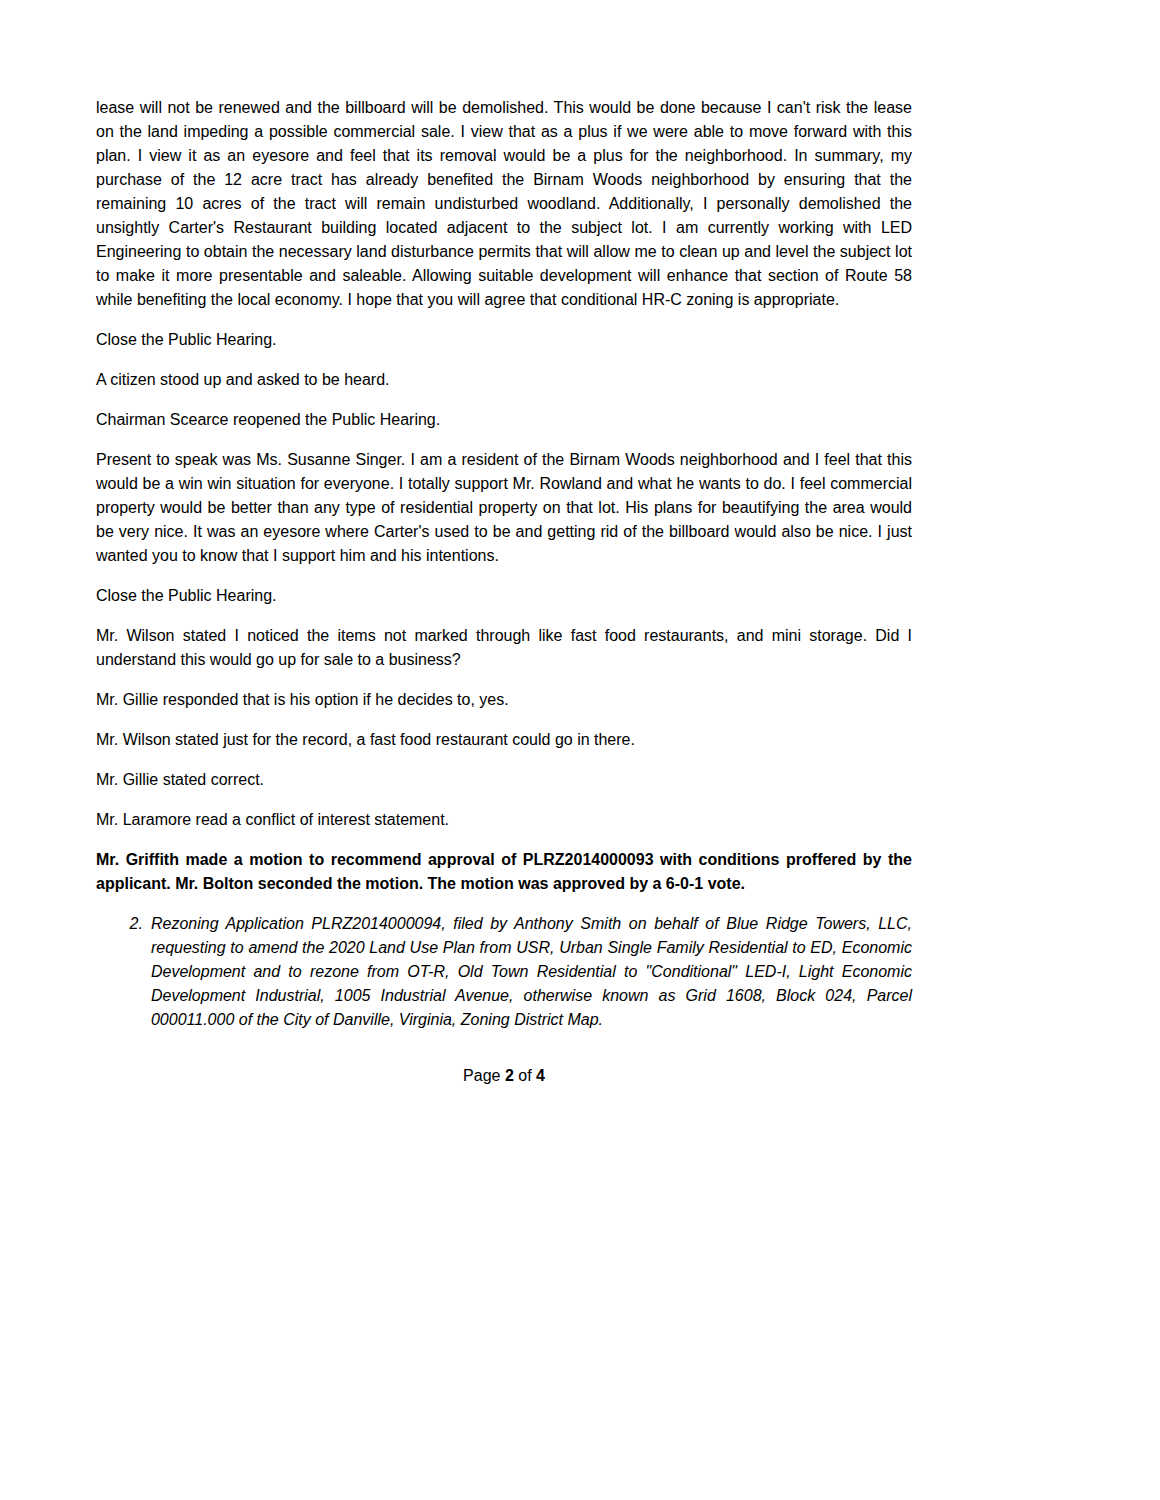lease will not be renewed and the billboard will be demolished. This would be done because I can't risk the lease on the land impeding a possible commercial sale. I view that as a plus if we were able to move forward with this plan. I view it as an eyesore and feel that its removal would be a plus for the neighborhood. In summary, my purchase of the 12 acre tract has already benefited the Birnam Woods neighborhood by ensuring that the remaining 10 acres of the tract will remain undisturbed woodland. Additionally, I personally demolished the unsightly Carter's Restaurant building located adjacent to the subject lot. I am currently working with LED Engineering to obtain the necessary land disturbance permits that will allow me to clean up and level the subject lot to make it more presentable and saleable. Allowing suitable development will enhance that section of Route 58 while benefiting the local economy. I hope that you will agree that conditional HR-C zoning is appropriate.
Close the Public Hearing.
A citizen stood up and asked to be heard.
Chairman Scearce reopened the Public Hearing.
Present to speak was Ms. Susanne Singer. I am a resident of the Birnam Woods neighborhood and I feel that this would be a win win situation for everyone. I totally support Mr. Rowland and what he wants to do. I feel commercial property would be better than any type of residential property on that lot. His plans for beautifying the area would be very nice. It was an eyesore where Carter's used to be and getting rid of the billboard would also be nice. I just wanted you to know that I support him and his intentions.
Close the Public Hearing.
Mr. Wilson stated I noticed the items not marked through like fast food restaurants, and mini storage. Did I understand this would go up for sale to a business?
Mr. Gillie responded that is his option if he decides to, yes.
Mr. Wilson stated just for the record, a fast food restaurant could go in there.
Mr. Gillie stated correct.
Mr. Laramore read a conflict of interest statement.
Mr. Griffith made a motion to recommend approval of PLRZ2014000093 with conditions proffered by the applicant. Mr. Bolton seconded the motion. The motion was approved by a 6-0-1 vote.
2.
Rezoning Application PLRZ2014000094, filed by Anthony Smith on behalf of Blue Ridge Towers, LLC, requesting to amend the 2020 Land Use Plan from USR, Urban Single Family Residential to ED, Economic Development and to rezone from OT-R, Old Town Residential to "Conditional" LED-I, Light Economic Development Industrial, 1005 Industrial Avenue, otherwise known as Grid 1608, Block 024, Parcel 000011.000 of the City of Danville, Virginia, Zoning District Map.
Page 2 of 4